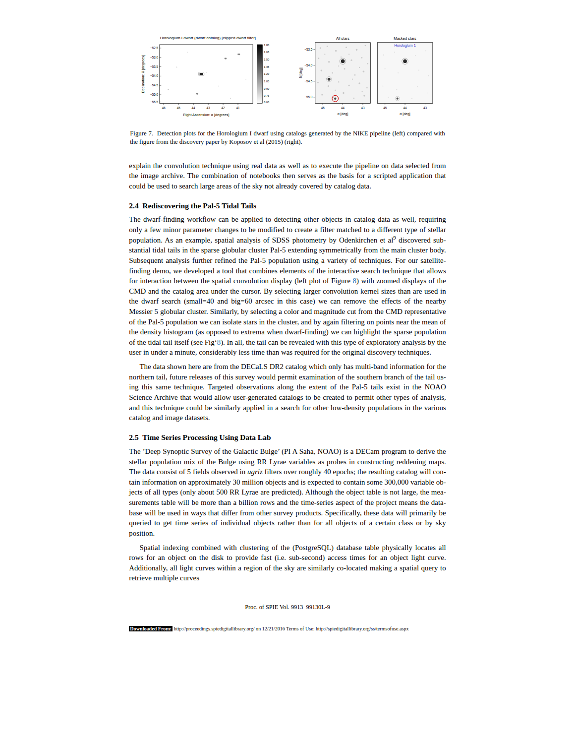Horologium I dwarf (dwarf catalog) [clipped dwarf filter] −52.5 −53.0 −53.5 −54.0 −54.5 −55.0 −55.5 Declination: δ [degrees] 46 45 44 43 42 41 Right Ascension: α [degrees] 1.80 1.65 1.50 1.35 1.20 1.05 0.90 0.75 0.60
All stars Masked stars Horologium 1 −53.5 −54.0 −54.5 −55.0 δ [deg] 45 44 43 α [deg] 45 44 43 α [deg]
Figure 7. Detection plots for the Horologium I dwarf using catalogs generated by the NIKE pipeline (left) compared with the figure from the discovery paper by Koposov et al (2015) (right).
explain the convolution technique using real data as well as to execute the pipeline on data selected from the image archive. The combination of notebooks then serves as the basis for a scripted application that could be used to search large areas of the sky not already covered by catalog data.
2.4 Rediscovering the Pal-5 Tidal Tails
The dwarf-finding workflow can be applied to detecting other objects in catalog data as well, requiring only a few minor parameter changes to be modified to create a filter matched to a different type of stellar population. As an example, spatial analysis of SDSS photometry by Odenkirchen et al9 discovered substantial tidal tails in the sparse globular cluster Pal-5 extending symmetrically from the main cluster body. Subsequent analysis further refined the Pal-5 population using a variety of techniques. For our satellite-finding demo, we developed a tool that combines elements of the interactive search technique that allows for interaction between the spatial convolution display (left plot of Figure 8) with zoomed displays of the CMD and the catalog area under the cursor. By selecting larger convolution kernel sizes than are used in the dwarf search (small=40 and big=60 arcsec in this case) we can remove the effects of the nearby Messier 5 globular cluster. Similarly, by selecting a color and magnitude cut from the CMD representative of the Pal-5 population we can isolate stars in the cluster, and by again filtering on points near the mean of the density histogram (as opposed to extrema when dwarf-finding) we can highlight the sparse population of the tidal tail itself (see Fig‘8). In all, the tail can be revealed with this type of exploratory analysis by the user in under a minute, considerably less time than was required for the original discovery techniques.
The data shown here are from the DECaLS DR2 catalog which only has multi-band information for the northern tail, future releases of this survey would permit examination of the southern branch of the tail using this same technique. Targeted observations along the extent of the Pal-5 tails exist in the NOAO Science Archive that would allow user-generated catalogs to be created to permit other types of analysis, and this technique could be similarly applied in a search for other low-density populations in the various catalog and image datasets.
2.5 Time Series Processing Using Data Lab
The ’Deep Synoptic Survey of the Galactic Bulge’ (PI A Saha, NOAO) is a DECam program to derive the stellar population mix of the Bulge using RR Lyrae variables as probes in constructing reddening maps. The data consist of 5 fields observed in ugriz filters over roughly 40 epochs; the resulting catalog will contain information on approximately 30 million objects and is expected to contain some 300,000 variable objects of all types (only about 500 RR Lyrae are predicted). Although the object table is not large, the measurements table will be more than a billion rows and the time-series aspect of the project means the database will be used in ways that differ from other survey products. Specifically, these data will primarily be queried to get time series of individual objects rather than for all objects of a certain class or by sky position.
Spatial indexing combined with clustering of the (PostgreSQL) database table physically locates all rows for an object on the disk to provide fast (i.e. sub-second) access times for an object light curve. Additionally, all light curves within a region of the sky are similarly co-located making a spatial query to retrieve multiple curves
Proc. of SPIE Vol. 9913 99130L-9
Downloaded From: http://proceedings.spiedigitallibrary.org/ on 12/21/2016 Terms of Use: http://spiedigitallibrary.org/ss/termsofuse.aspx